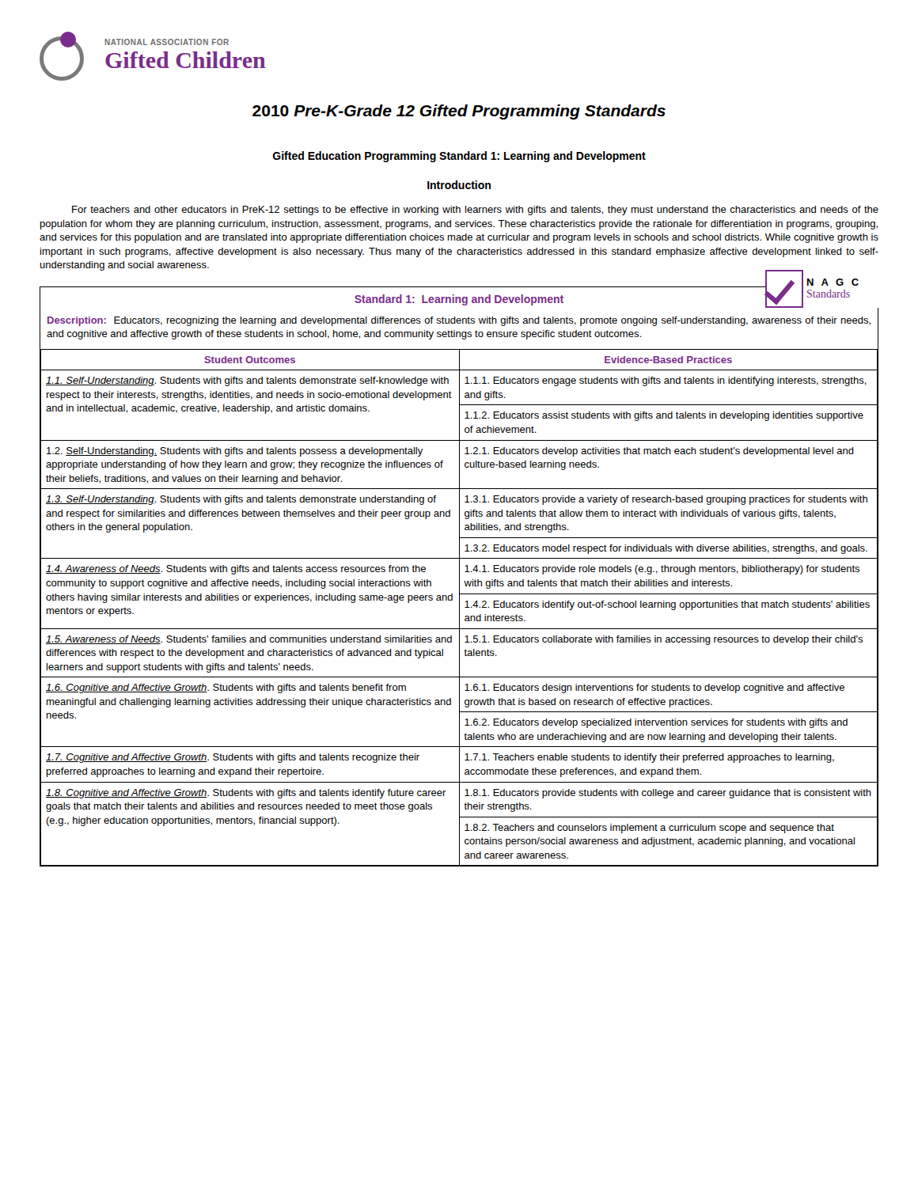NATIONAL ASSOCIATION FOR
Gifted Children
2010 Pre-K-Grade 12 Gifted Programming Standards
Gifted Education Programming Standard 1: Learning and Development
Introduction
For teachers and other educators in PreK-12 settings to be effective in working with learners with gifts and talents, they must understand the characteristics and needs of the population for whom they are planning curriculum, instruction, assessment, programs, and services. These characteristics provide the rationale for differentiation in programs, grouping, and services for this population and are translated into appropriate differentiation choices made at curricular and program levels in schools and school districts. While cognitive growth is important in such programs, affective development is also necessary. Thus many of the characteristics addressed in this standard emphasize affective development linked to self-understanding and social awareness.
N A G C
Standards
Standard 1: Learning and Development
Description: Educators, recognizing the learning and developmental differences of students with gifts and talents, promote ongoing self-understanding, awareness of their needs, and cognitive and affective growth of these students in school, home, and community settings to ensure specific student outcomes.
| Student Outcomes | Evidence-Based Practices |
| --- | --- |
| 1.1. Self-Understanding . Students with gifts and talents demonstrate self-knowledge with respect to their interests, strengths, identities, and needs in socio-emotional development and in intellectual, academic, creative, leadership, and artistic domains. | 1.1.1. Educators engage students with gifts and talents in identifying interests, strengths, and gifts. |
| 1.1.2. Educators assist students with gifts and talents in developing identities supportive of achievement. |
| 1.2. Self-Understanding. Students with gifts and talents possess a developmentally appropriate understanding of how they learn and grow; they recognize the influences of their beliefs, traditions, and values on their learning and behavior. | 1.2.1. Educators develop activities that match each student's developmental level and culture-based learning needs. |
| 1.3. Self-Understanding . Students with gifts and talents demonstrate understanding of and respect for similarities and differences between themselves and their peer group and others in the general population. | 1.3.1. Educators provide a variety of research-based grouping practices for students with gifts and talents that allow them to interact with individuals of various gifts, talents, abilities, and strengths. |
| 1.3.2. Educators model respect for individuals with diverse abilities, strengths, and goals. |
| 1.4. Awareness of Needs . Students with gifts and talents access resources from the community to support cognitive and affective needs, including social interactions with others having similar interests and abilities or experiences, including same-age peers and mentors or experts. | 1.4.1. Educators provide role models (e.g., through mentors, bibliotherapy) for students with gifts and talents that match their abilities and interests. |
| 1.4.2. Educators identify out-of-school learning opportunities that match students' abilities and interests. |
| 1.5. Awareness of Needs . Students' families and communities understand similarities and differences with respect to the development and characteristics of advanced and typical learners and support students with gifts and talents' needs. | 1.5.1. Educators collaborate with families in accessing resources to develop their child's talents. |
| 1.6. Cognitive and Affective Growth . Students with gifts and talents benefit from meaningful and challenging learning activities addressing their unique characteristics and needs. | 1.6.1. Educators design interventions for students to develop cognitive and affective growth that is based on research of effective practices. |
| 1.6.2. Educators develop specialized intervention services for students with gifts and talents who are underachieving and are now learning and developing their talents. |
| 1.7. Cognitive and Affective Growth . Students with gifts and talents recognize their preferred approaches to learning and expand their repertoire. | 1.7.1. Teachers enable students to identify their preferred approaches to learning, accommodate these preferences, and expand them. |
| 1.8. Cognitive and Affective Growth . Students with gifts and talents identify future career goals that match their talents and abilities and resources needed to meet those goals (e.g., higher education opportunities, mentors, financial support). | 1.8.1. Educators provide students with college and career guidance that is consistent with their strengths. |
| 1.8.2. Teachers and counselors implement a curriculum scope and sequence that contains person/social awareness and adjustment, academic planning, and vocational and career awareness. |